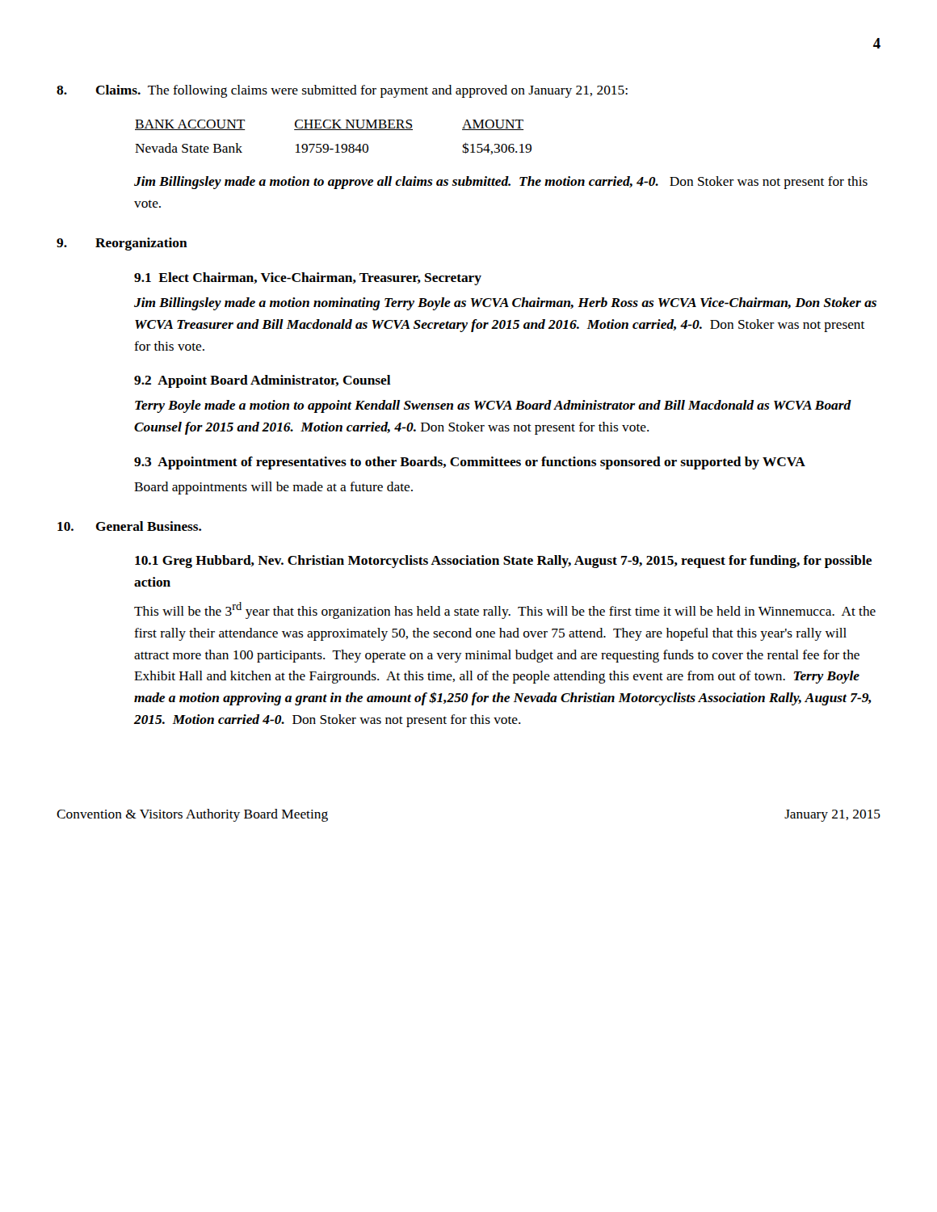4
8. Claims. The following claims were submitted for payment and approved on January 21, 2015:
| BANK ACCOUNT | CHECK NUMBERS | AMOUNT |
| --- | --- | --- |
| Nevada State Bank | 19759-19840 | $154,306.19 |
Jim Billingsley made a motion to approve all claims as submitted. The motion carried, 4-0. Don Stoker was not present for this vote.
9. Reorganization
9.1 Elect Chairman, Vice-Chairman, Treasurer, Secretary
Jim Billingsley made a motion nominating Terry Boyle as WCVA Chairman, Herb Ross as WCVA Vice-Chairman, Don Stoker as WCVA Treasurer and Bill Macdonald as WCVA Secretary for 2015 and 2016. Motion carried, 4-0. Don Stoker was not present for this vote.
9.2 Appoint Board Administrator, Counsel
Terry Boyle made a motion to appoint Kendall Swensen as WCVA Board Administrator and Bill Macdonald as WCVA Board Counsel for 2015 and 2016. Motion carried, 4-0. Don Stoker was not present for this vote.
9.3 Appointment of representatives to other Boards, Committees or functions sponsored or supported by WCVA
Board appointments will be made at a future date.
10. General Business.
10.1 Greg Hubbard, Nev. Christian Motorcyclists Association State Rally, August 7-9, 2015, request for funding, for possible action
This will be the 3rd year that this organization has held a state rally. This will be the first time it will be held in Winnemucca. At the first rally their attendance was approximately 50, the second one had over 75 attend. They are hopeful that this year's rally will attract more than 100 participants. They operate on a very minimal budget and are requesting funds to cover the rental fee for the Exhibit Hall and kitchen at the Fairgrounds. At this time, all of the people attending this event are from out of town. Terry Boyle made a motion approving a grant in the amount of $1,250 for the Nevada Christian Motorcyclists Association Rally, August 7-9, 2015. Motion carried 4-0. Don Stoker was not present for this vote.
Convention & Visitors Authority Board Meeting January 21, 2015